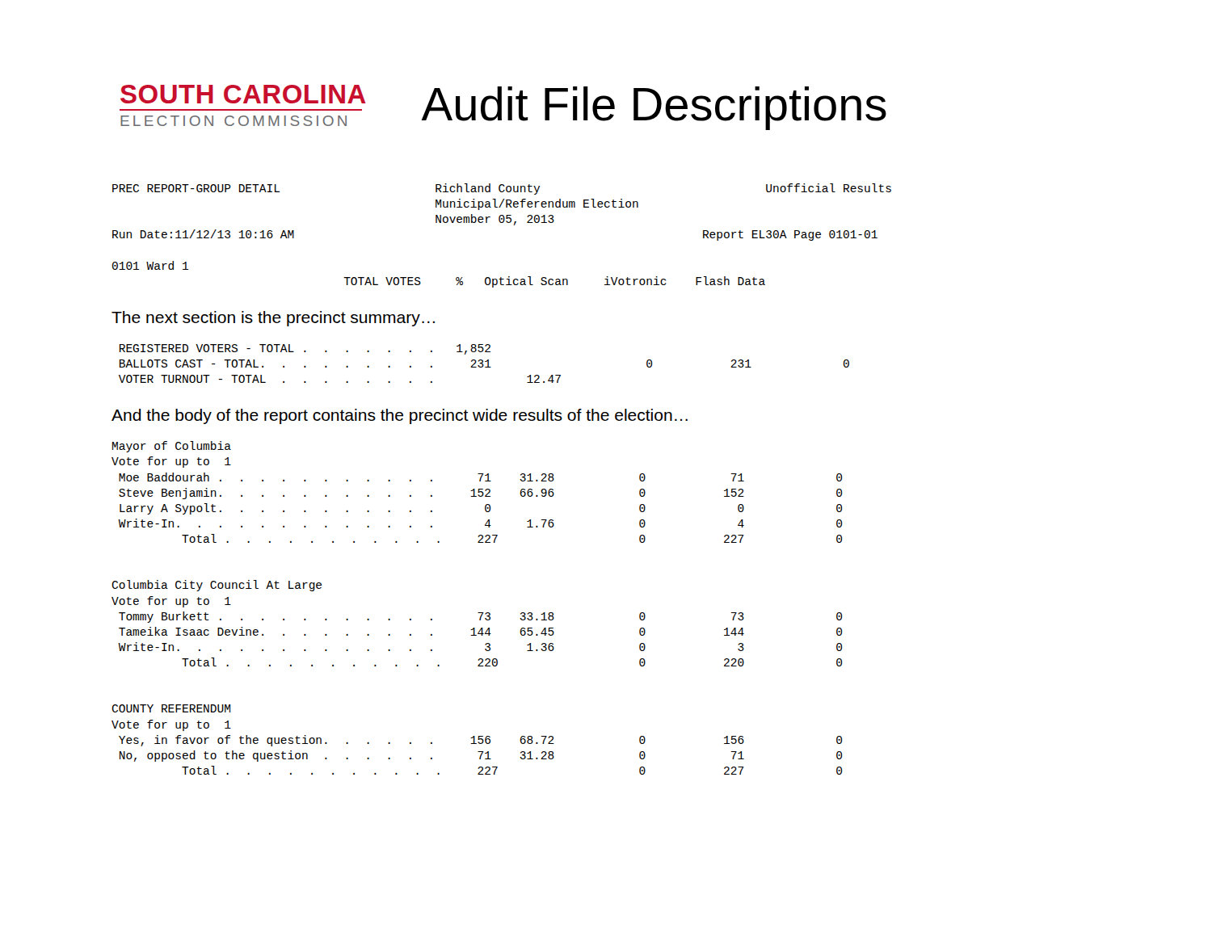SOUTH CAROLINA
ELECTION COMMISSION
Audit File Descriptions
PREC REPORT-GROUP DETAIL                      Richland County                                Unofficial Results
                                              Municipal/Referendum Election
                                              November 05, 2013
Run Date:11/12/13 10:16 AM                                                          Report EL30A Page 0101-01

0101 Ward 1
                                 TOTAL VOTES     %   Optical Scan     iVotronic    Flash Data
The next section is the precinct summary…
 REGISTERED VOTERS - TOTAL .  .  .  .  .  .  .   1,852
 BALLOTS CAST - TOTAL.  .  .  .  .  .  .  .  .     231                      0           231             0
 VOTER TURNOUT - TOTAL  .  .  .  .  .  .  .  .             12.47
And the body of the report contains the precinct wide results of the election…
Mayor of Columbia
Vote for up to  1
 Moe Baddourah .  .  .  .  .  .  .  .  .  .  .      71    31.28            0            71             0
 Steve Benjamin.  .  .  .  .  .  .  .  .  .  .     152    66.96            0           152             0
 Larry A Sypolt.  .  .  .  .  .  .  .  .  .  .       0                     0             0             0
 Write-In.  .  .  .  .  .  .  .  .  .  .  .  .       4     1.76            0             4             0
          Total .  .  .  .  .  .  .  .  .  .  .     227                    0           227             0


Columbia City Council At Large
Vote for up to  1
 Tommy Burkett .  .  .  .  .  .  .  .  .  .  .      73    33.18            0            73             0
 Tameika Isaac Devine.  .  .  .  .  .  .  .  .     144    65.45            0           144             0
 Write-In.  .  .  .  .  .  .  .  .  .  .  .  .       3     1.36            0             3             0
          Total .  .  .  .  .  .  .  .  .  .  .     220                    0           220             0


COUNTY REFERENDUM
Vote for up to  1
 Yes, in favor of the question.  .  .  .  .  .     156    68.72            0           156             0
 No, opposed to the question  .  .  .  .  .  .      71    31.28            0            71             0
          Total .  .  .  .  .  .  .  .  .  .  .     227                    0           227             0